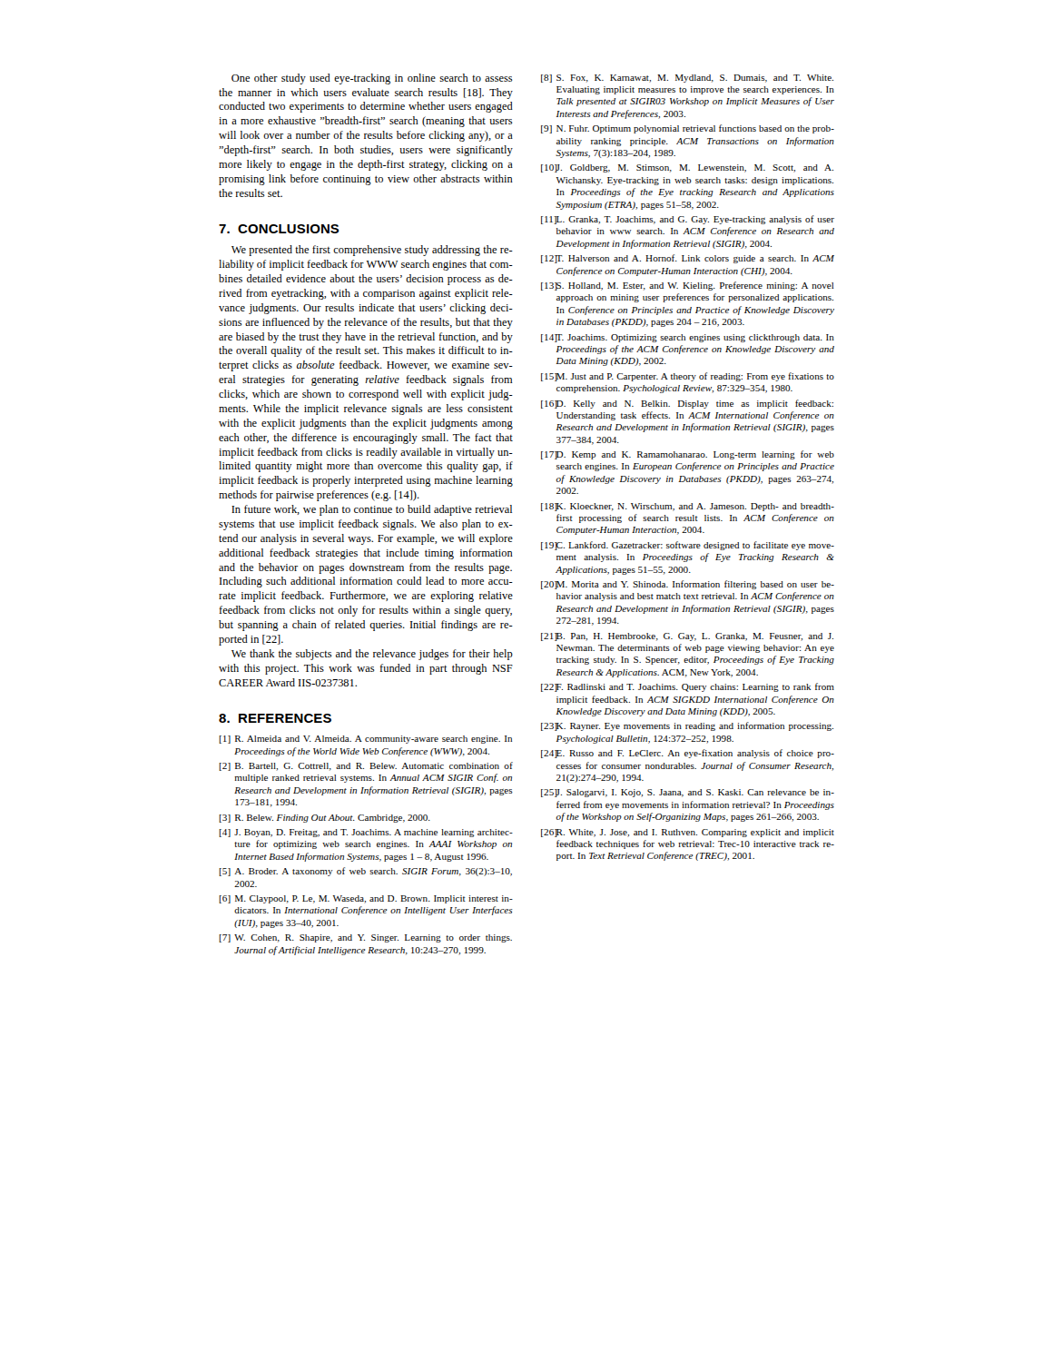One other study used eye-tracking in online search to assess the manner in which users evaluate search results [18]. They conducted two experiments to determine whether users engaged in a more exhaustive ”breadth-first” search (meaning that users will look over a number of the results before clicking any), or a ”depth-first” search. In both studies, users were significantly more likely to engage in the depth-first strategy, clicking on a promising link before continuing to view other abstracts within the results set.
7. CONCLUSIONS
We presented the first comprehensive study addressing the reliability of implicit feedback for WWW search engines that combines detailed evidence about the users’ decision process as derived from eyetracking, with a comparison against explicit relevance judgments. Our results indicate that users’ clicking decisions are influenced by the relevance of the results, but that they are biased by the trust they have in the retrieval function, and by the overall quality of the result set. This makes it difficult to interpret clicks as absolute feedback. However, we examine several strategies for generating relative feedback signals from clicks, which are shown to correspond well with explicit judgments. While the implicit relevance signals are less consistent with the explicit judgments than the explicit judgments among each other, the difference is encouragingly small. The fact that implicit feedback from clicks is readily available in virtually unlimited quantity might more than overcome this quality gap, if implicit feedback is properly interpreted using machine learning methods for pairwise preferences (e.g. [14]).
In future work, we plan to continue to build adaptive retrieval systems that use implicit feedback signals. We also plan to extend our analysis in several ways. For example, we will explore additional feedback strategies that include timing information and the behavior on pages downstream from the results page. Including such additional information could lead to more accurate implicit feedback. Furthermore, we are exploring relative feedback from clicks not only for results within a single query, but spanning a chain of related queries. Initial findings are reported in [22].
We thank the subjects and the relevance judges for their help with this project. This work was funded in part through NSF CAREER Award IIS-0237381.
8. REFERENCES
[1] R. Almeida and V. Almeida. A community-aware search engine. In Proceedings of the World Wide Web Conference (WWW), 2004.
[2] B. Bartell, G. Cottrell, and R. Belew. Automatic combination of multiple ranked retrieval systems. In Annual ACM SIGIR Conf. on Research and Development in Information Retrieval (SIGIR), pages 173–181, 1994.
[3] R. Belew. Finding Out About. Cambridge, 2000.
[4] J. Boyan, D. Freitag, and T. Joachims. A machine learning architecture for optimizing web search engines. In AAAI Workshop on Internet Based Information Systems, pages 1 – 8, August 1996.
[5] A. Broder. A taxonomy of web search. SIGIR Forum, 36(2):3–10, 2002.
[6] M. Claypool, P. Le, M. Waseda, and D. Brown. Implicit interest indicators. In International Conference on Intelligent User Interfaces (IUI), pages 33–40, 2001.
[7] W. Cohen, R. Shapire, and Y. Singer. Learning to order things. Journal of Artificial Intelligence Research, 10:243–270, 1999.
[8] S. Fox, K. Karnawat, M. Mydland, S. Dumais, and T. White. Evaluating implicit measures to improve the search experiences. In Talk presented at SIGIR03 Workshop on Implicit Measures of User Interests and Preferences, 2003.
[9] N. Fuhr. Optimum polynomial retrieval functions based on the probability ranking principle. ACM Transactions on Information Systems, 7(3):183–204, 1989.
[10] J. Goldberg, M. Stimson, M. Lewenstein, M. Scott, and A. Wichansky. Eye-tracking in web search tasks: design implications. In Proceedings of the Eye tracking Research and Applications Symposium (ETRA), pages 51–58, 2002.
[11] L. Granka, T. Joachims, and G. Gay. Eye-tracking analysis of user behavior in www search. In ACM Conference on Research and Development in Information Retrieval (SIGIR), 2004.
[12] T. Halverson and A. Hornof. Link colors guide a search. In ACM Conference on Computer-Human Interaction (CHI), 2004.
[13] S. Holland, M. Ester, and W. Kieling. Preference mining: A novel approach on mining user preferences for personalized applications. In Conference on Principles and Practice of Knowledge Discovery in Databases (PKDD), pages 204 – 216, 2003.
[14] T. Joachims. Optimizing search engines using clickthrough data. In Proceedings of the ACM Conference on Knowledge Discovery and Data Mining (KDD), 2002.
[15] M. Just and P. Carpenter. A theory of reading: From eye fixations to comprehension. Psychological Review, 87:329–354, 1980.
[16] D. Kelly and N. Belkin. Display time as implicit feedback: Understanding task effects. In ACM International Conference on Research and Development in Information Retrieval (SIGIR), pages 377–384, 2004.
[17] D. Kemp and K. Ramamohanarao. Long-term learning for web search engines. In European Conference on Principles and Practice of Knowledge Discovery in Databases (PKDD), pages 263–274, 2002.
[18] K. Kloeckner, N. Wirschum, and A. Jameson. Depth- and breadth-first processing of search result lists. In ACM Conference on Computer-Human Interaction, 2004.
[19] C. Lankford. Gazetracker: software designed to facilitate eye movement analysis. In Proceedings of Eye Tracking Research & Applications, pages 51–55, 2000.
[20] M. Morita and Y. Shinoda. Information filtering based on user behavior analysis and best match text retrieval. In ACM Conference on Research and Development in Information Retrieval (SIGIR), pages 272–281, 1994.
[21] B. Pan, H. Hembrooke, G. Gay, L. Granka, M. Feusner, and J. Newman. The determinants of web page viewing behavior: An eye tracking study. In S. Spencer, editor, Proceedings of Eye Tracking Research & Applications. ACM, New York, 2004.
[22] F. Radlinski and T. Joachims. Query chains: Learning to rank from implicit feedback. In ACM SIGKDD International Conference On Knowledge Discovery and Data Mining (KDD), 2005.
[23] K. Rayner. Eye movements in reading and information processing. Psychological Bulletin, 124:372–252, 1998.
[24] E. Russo and F. LeClerc. An eye-fixation analysis of choice processes for consumer nondurables. Journal of Consumer Research, 21(2):274–290, 1994.
[25] J. Salogarvi, I. Kojo, S. Jaana, and S. Kaski. Can relevance be inferred from eye movements in information retrieval? In Proceedings of the Workshop on Self-Organizing Maps, pages 261–266, 2003.
[26] R. White, J. Jose, and I. Ruthven. Comparing explicit and implicit feedback techniques for web retrieval: Trec-10 interactive track report. In Text Retrieval Conference (TREC), 2001.